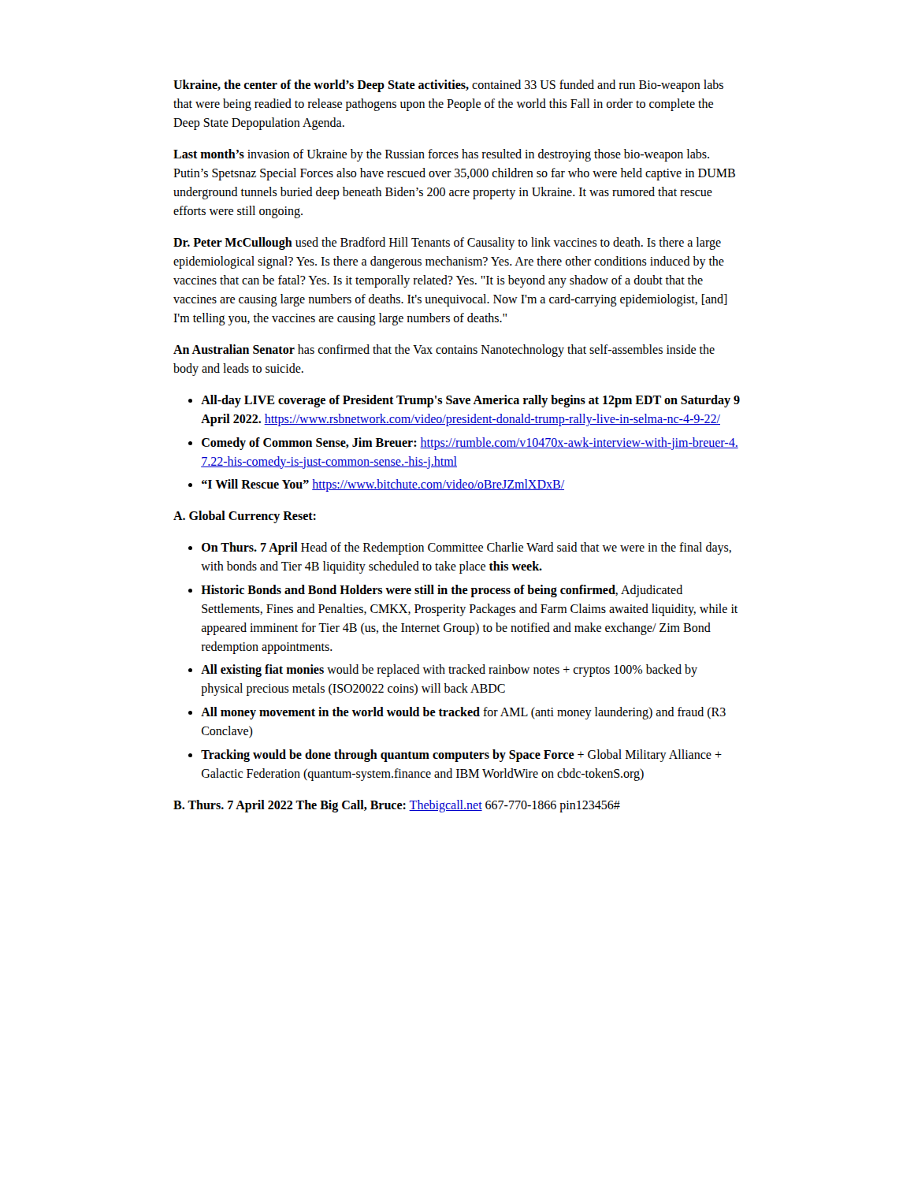Ukraine, the center of the world’s Deep State activities, contained 33 US funded and run Bio-weapon labs that were being readied to release pathogens upon the People of the world this Fall in order to complete the Deep State Depopulation Agenda.
Last month’s invasion of Ukraine by the Russian forces has resulted in destroying those bio-weapon labs. Putin’s Spetsnaz Special Forces also have rescued over 35,000 children so far who were held captive in DUMB underground tunnels buried deep beneath Biden’s 200 acre property in Ukraine. It was rumored that rescue efforts were still ongoing.
Dr. Peter McCullough used the Bradford Hill Tenants of Causality to link vaccines to death. Is there a large epidemiological signal? Yes. Is there a dangerous mechanism? Yes. Are there other conditions induced by the vaccines that can be fatal? Yes. Is it temporally related? Yes. "It is beyond any shadow of a doubt that the vaccines are causing large numbers of deaths. It's unequivocal. Now I'm a card-carrying epidemiologist, [and] I'm telling you, the vaccines are causing large numbers of deaths."
An Australian Senator has confirmed that the Vax contains Nanotechnology that self-assembles inside the body and leads to suicide.
All-day LIVE coverage of President Trump's Save America rally begins at 12pm EDT on Saturday 9 April 2022. https://www.rsbnetwork.com/video/president-donald-trump-rally-live-in-selma-nc-4-9-22/
Comedy of Common Sense, Jim Breuer: https://rumble.com/v10470x-awk-interview-with-jim-breuer-4.7.22-his-comedy-is-just-common-sense.-his-j.html
“I Will Rescue You” https://www.bitchute.com/video/oBreJZmlXDxB/
A. Global Currency Reset:
On Thurs. 7 April Head of the Redemption Committee Charlie Ward said that we were in the final days, with bonds and Tier 4B liquidity scheduled to take place this week.
Historic Bonds and Bond Holders were still in the process of being confirmed, Adjudicated Settlements, Fines and Penalties, CMKX, Prosperity Packages and Farm Claims awaited liquidity, while it appeared imminent for Tier 4B (us, the Internet Group) to be notified and make exchange/ Zim Bond redemption appointments.
All existing fiat monies would be replaced with tracked rainbow notes + cryptos 100% backed by physical precious metals (ISO20022 coins) will back ABDC
All money movement in the world would be tracked for AML (anti money laundering) and fraud (R3 Conclave)
Tracking would be done through quantum computers by Space Force + Global Military Alliance + Galactic Federation (quantum-system.finance and IBM WorldWire on cbdc-tokenS.org)
B. Thurs. 7 April 2022 The Big Call, Bruce: Thebigcall.net 667-770-1866 pin123456#